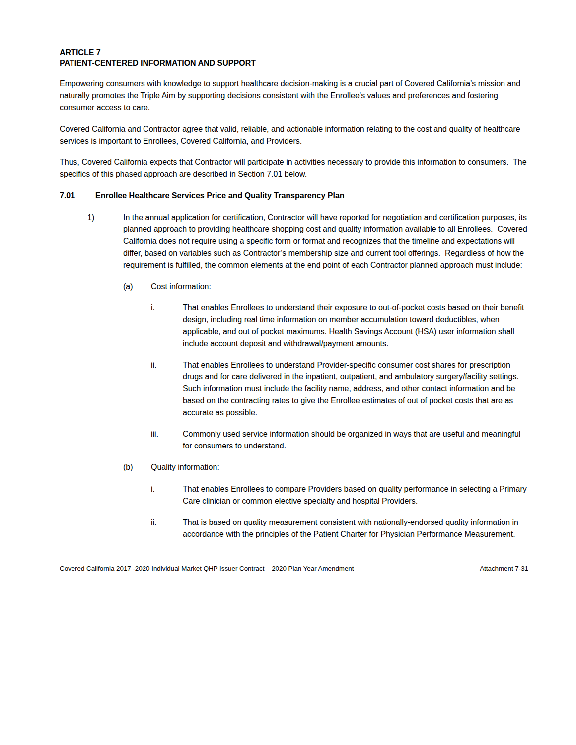ARTICLE 7
PATIENT-CENTERED INFORMATION AND SUPPORT
Empowering consumers with knowledge to support healthcare decision-making is a crucial part of Covered California’s mission and naturally promotes the Triple Aim by supporting decisions consistent with the Enrollee’s values and preferences and fostering consumer access to care.
Covered California and Contractor agree that valid, reliable, and actionable information relating to the cost and quality of healthcare services is important to Enrollees, Covered California, and Providers.
Thus, Covered California expects that Contractor will participate in activities necessary to provide this information to consumers. The specifics of this phased approach are described in Section 7.01 below.
7.01 Enrollee Healthcare Services Price and Quality Transparency Plan
1) In the annual application for certification, Contractor will have reported for negotiation and certification purposes, its planned approach to providing healthcare shopping cost and quality information available to all Enrollees. Covered California does not require using a specific form or format and recognizes that the timeline and expectations will differ, based on variables such as Contractor’s membership size and current tool offerings. Regardless of how the requirement is fulfilled, the common elements at the end point of each Contractor planned approach must include:
(a) Cost information:
i. That enables Enrollees to understand their exposure to out-of-pocket costs based on their benefit design, including real time information on member accumulation toward deductibles, when applicable, and out of pocket maximums. Health Savings Account (HSA) user information shall include account deposit and withdrawal/payment amounts.
ii. That enables Enrollees to understand Provider-specific consumer cost shares for prescription drugs and for care delivered in the inpatient, outpatient, and ambulatory surgery/facility settings. Such information must include the facility name, address, and other contact information and be based on the contracting rates to give the Enrollee estimates of out of pocket costs that are as accurate as possible.
iii. Commonly used service information should be organized in ways that are useful and meaningful for consumers to understand.
(b) Quality information:
i. That enables Enrollees to compare Providers based on quality performance in selecting a Primary Care clinician or common elective specialty and hospital Providers.
ii. That is based on quality measurement consistent with nationally-endorsed quality information in accordance with the principles of the Patient Charter for Physician Performance Measurement.
Covered California 2017 -2020 Individual Market QHP Issuer Contract – 2020 Plan Year Amendment Attachment 7-31